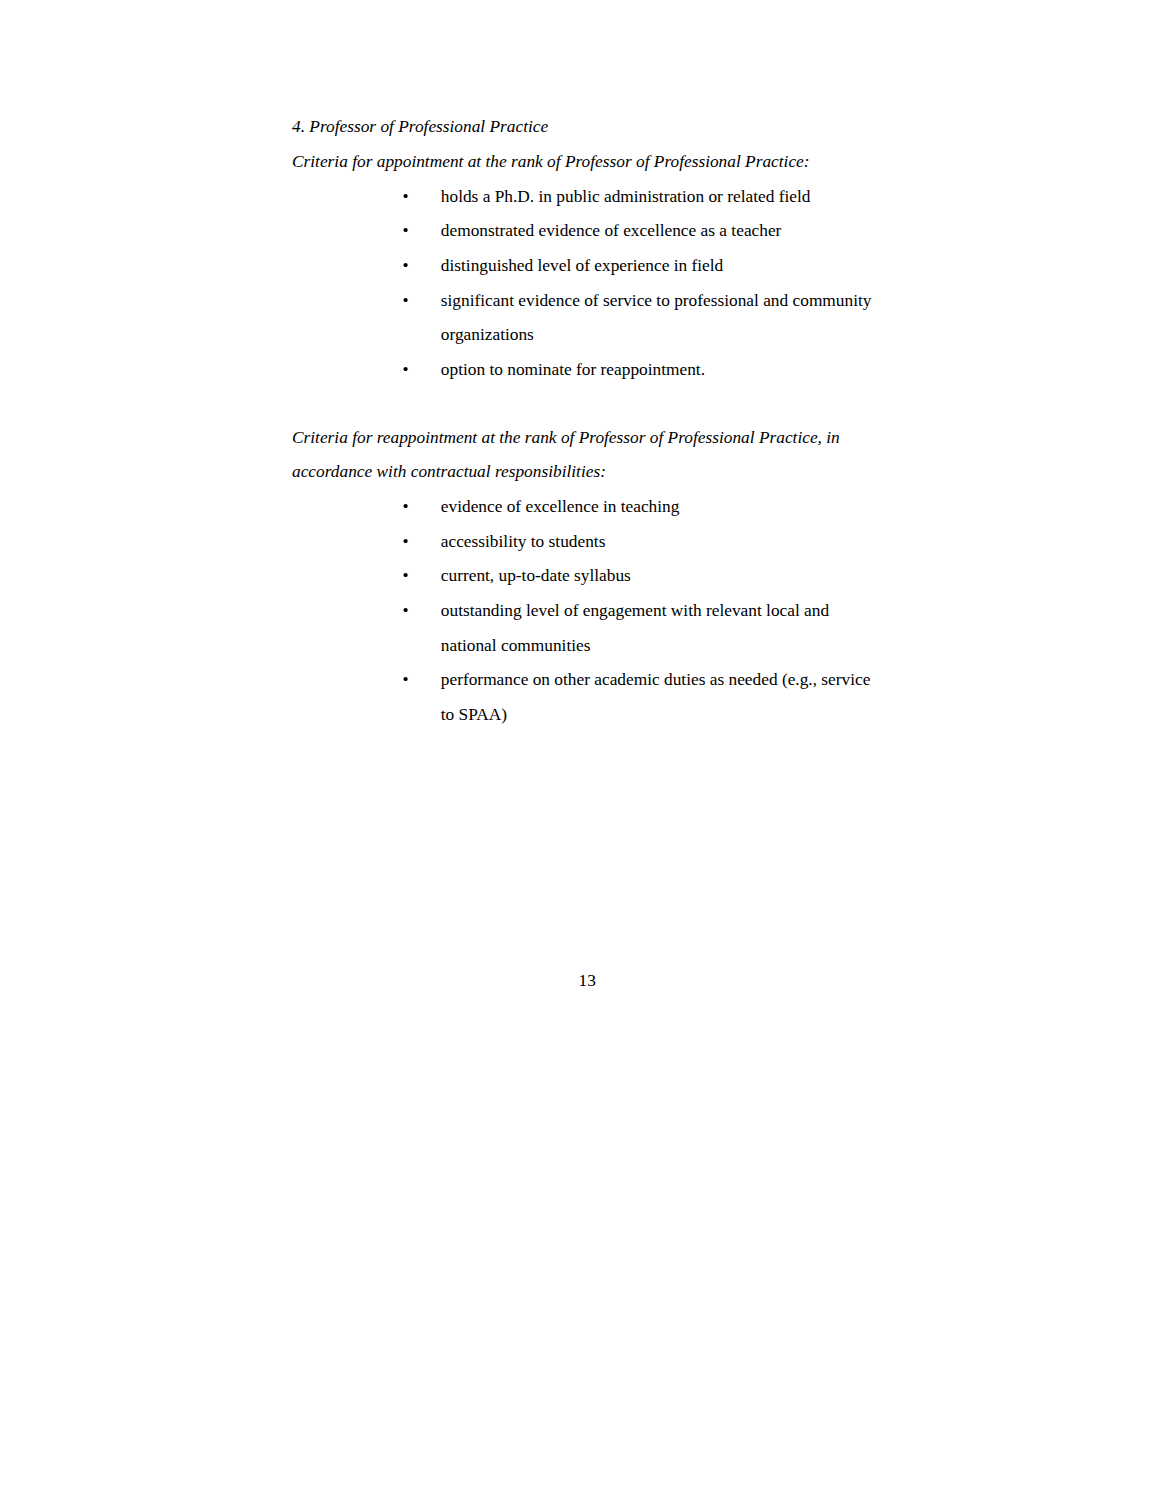4. Professor of Professional Practice
Criteria for appointment at the rank of Professor of Professional Practice:
holds a Ph.D. in public administration or related field
demonstrated evidence of excellence as a teacher
distinguished level of experience in field
significant evidence of service to professional and community organizations
option to nominate for reappointment.
Criteria for reappointment at the rank of Professor of Professional Practice, in accordance with contractual responsibilities:
evidence of excellence in teaching
accessibility to students
current, up-to-date syllabus
outstanding level of engagement with relevant local and national communities
performance on other academic duties as needed (e.g., service to SPAA)
13